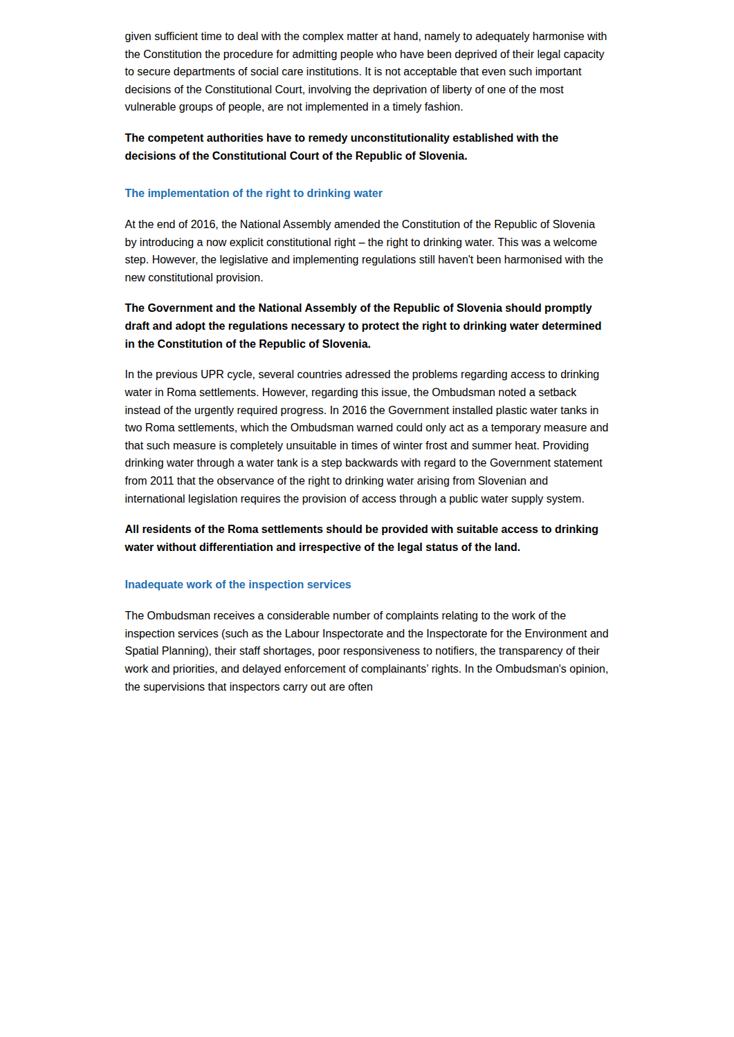given sufficient time to deal with the complex matter at hand, namely to adequately harmonise with the Constitution the procedure for admitting people who have been deprived of their legal capacity to secure departments of social care institutions. It is not acceptable that even such important decisions of the Constitutional Court, involving the deprivation of liberty of one of the most vulnerable groups of people, are not implemented in a timely fashion.
The competent authorities have to remedy unconstitutionality established with the decisions of the Constitutional Court of the Republic of Slovenia.
The implementation of the right to drinking water
At the end of 2016, the National Assembly amended the Constitution of the Republic of Slovenia by introducing a now explicit constitutional right – the right to drinking water. This was a welcome step. However, the legislative and implementing regulations still haven't been harmonised with the new constitutional provision.
The Government and the National Assembly of the Republic of Slovenia should promptly draft and adopt the regulations necessary to protect the right to drinking water determined in the Constitution of the Republic of Slovenia.
In the previous UPR cycle, several countries adressed the problems regarding access to drinking water in Roma settlements. However, regarding this issue, the Ombudsman noted a setback instead of the urgently required progress. In 2016 the Government installed plastic water tanks in two Roma settlements, which the Ombudsman warned could only act as a temporary measure and that such measure is completely unsuitable in times of winter frost and summer heat. Providing drinking water through a water tank is a step backwards with regard to the Government statement from 2011 that the observance of the right to drinking water arising from Slovenian and international legislation requires the provision of access through a public water supply system.
All residents of the Roma settlements should be provided with suitable access to drinking water without differentiation and irrespective of the legal status of the land.
Inadequate work of the inspection services
The Ombudsman receives a considerable number of complaints relating to the work of the inspection services (such as the Labour Inspectorate and the Inspectorate for the Environment and Spatial Planning), their staff shortages, poor responsiveness to notifiers, the transparency of their work and priorities, and delayed enforcement of complainants’ rights. In the Ombudsman's opinion, the supervisions that inspectors carry out are often